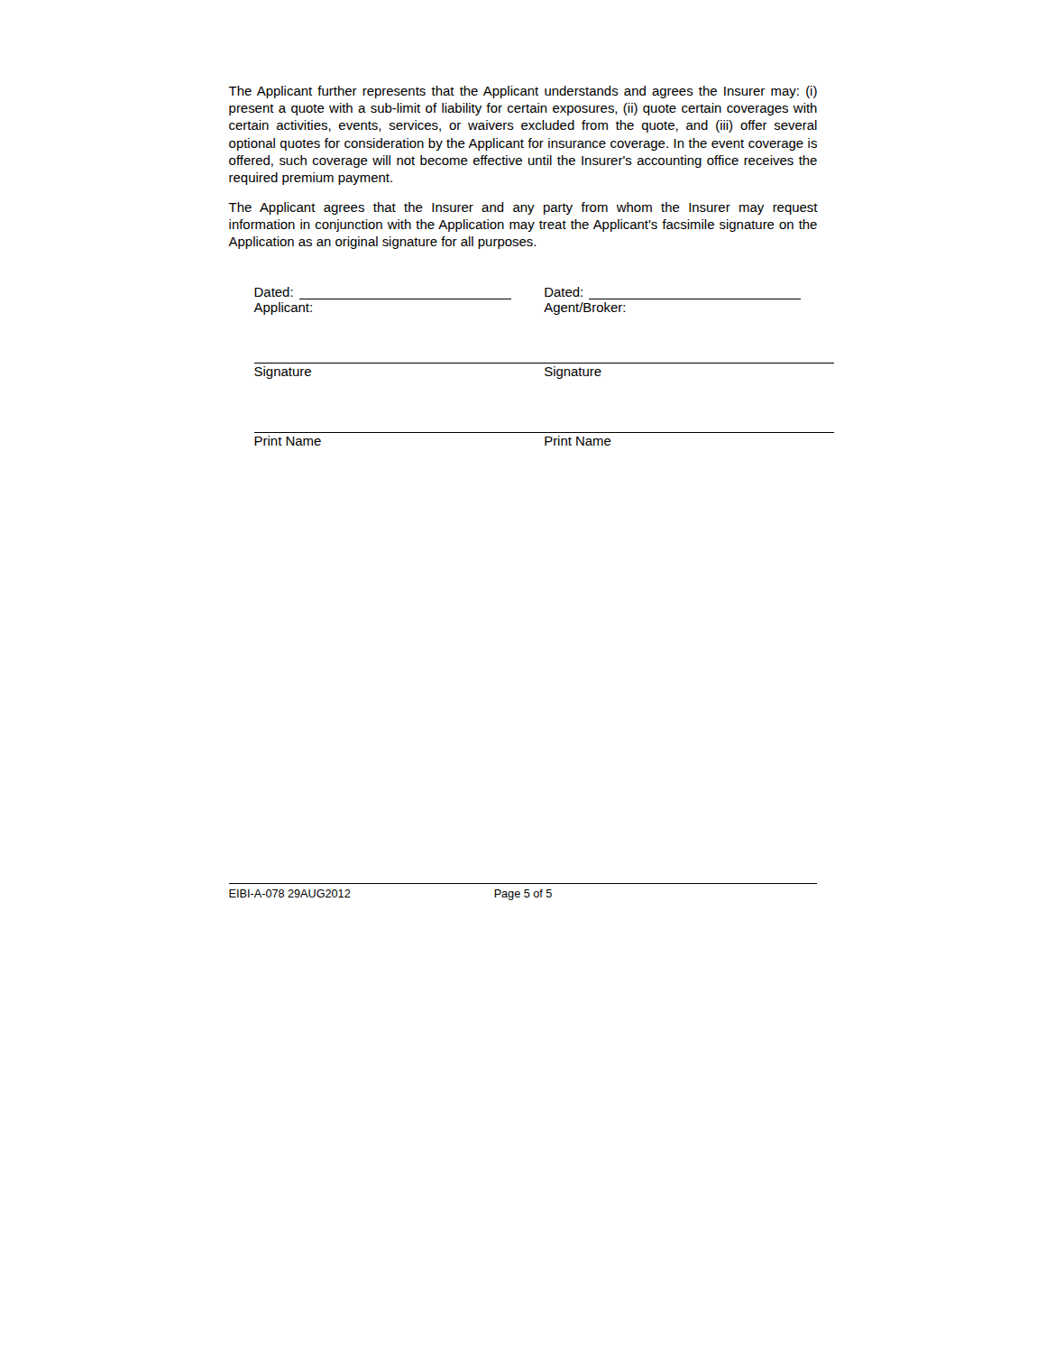The Applicant further represents that the Applicant understands and agrees the Insurer may: (i) present a quote with a sub-limit of liability for certain exposures, (ii) quote certain coverages with certain activities, events, services, or waivers excluded from the quote, and (iii) offer several optional quotes for consideration by the Applicant for insurance coverage. In the event coverage is offered, such coverage will not become effective until the Insurer's accounting office receives the required premium payment.
The Applicant agrees that the Insurer and any party from whom the Insurer may request information in conjunction with the Application may treat the Applicant's facsimile signature on the Application as an original signature for all purposes.
| Dated: | Dated: |
| Applicant: | Agent/Broker: |
| Signature | Signature |
| Print Name | Print Name |
EIBI-A-078 29AUG2012 Page 5 of 5